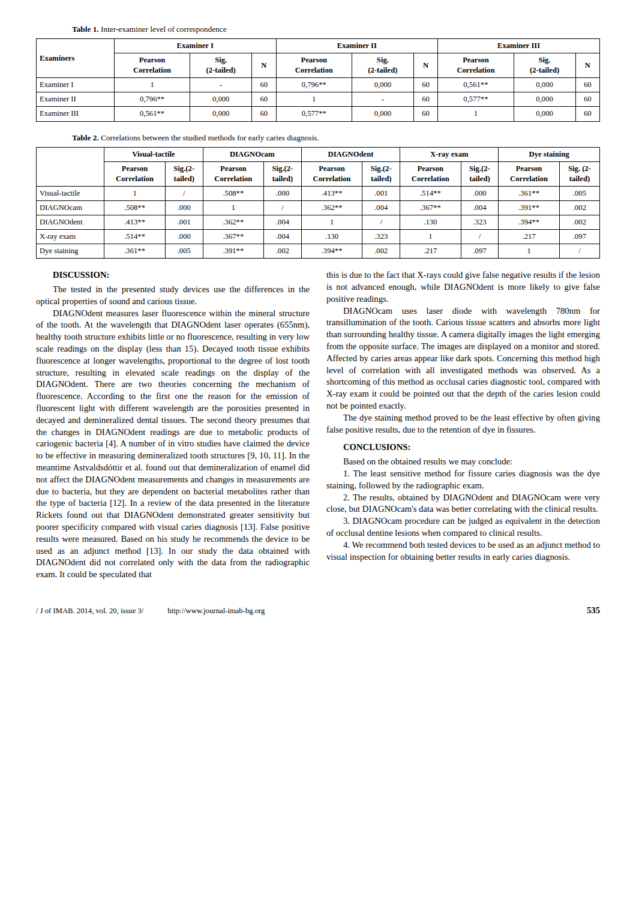Table 1. Inter-examiner level of correspondence
| Examiners | Examiner I | Examiner II | Examiner III |
| --- | --- | --- | --- |
| Pearson Correlation | Sig. (2-tailed) | N | Pearson Correlation | Sig. (2-tailed) | N | Pearson Correlation | Sig. (2-tailed) | N |
| Examiner I | 1 | - | 60 | 0,796** | 0,000 | 60 | 0,561** | 0,000 | 60 |
| Examiner II | 0,796** | 0,000 | 60 | 1 | - | 60 | 0,577** | 0,000 | 60 |
| Examiner III | 0,561** | 0,000 | 60 | 0,577** | 0,000 | 60 | 1 | 0,000 | 60 |
Table 2. Correlations between the studied methods for early caries diagnosis.
| | Visual-tactile | DIAGNOcam | DIAGNOdent | X-ray exam | Dye staining |
| --- | --- | --- | --- | --- | --- |
| Pearson Correlation | Sig.(2- tailed) | Pearson Correlation | Sig.(2- tailed) | Pearson Correlation | Sig.(2- tailed) | Pearson Correlation | Sig.(2- tailed) | Pearson Correlation | Sig. (2- tailed) |
| Visual-tactile | 1 | / | .508** | .000 | .413** | .001 | .514** | .000 | .361** | .005 |
| DIAGNOcam | .508** | .000 | 1 | / | .362** | .004 | .367** | .004 | .391** | .002 |
| DIAGNOdent | .413** | .001 | .362** | .004 | 1 | / | .130 | .323 | .394** | .002 |
| X-ray exam | .514** | .000 | .367** | .004 | .130 | .323 | 1 | / | .217 | .097 |
| Dye staining | .361** | .005 | .391** | .002 | .394** | .002 | .217 | .097 | 1 | / |
DISCUSSION:
The tested in the presented study devices use the differences in the optical properties of sound and carious tissue.
DIAGNOdent measures laser fluorescence within the mineral structure of the tooth. At the wavelength that DIAGNOdent laser operates (655nm), healthy tooth structure exhibits little or no fluorescence, resulting in very low scale readings on the display (less than 15). Decayed tooth tissue exhibits fluorescence at longer wavelengths, proportional to the degree of lost tooth structure, resulting in elevated scale readings on the display of the DIAGNOdent. There are two theories concerning the mechanism of fluorescence. According to the first one the reason for the emission of fluorescent light with different wavelength are the porosities presented in decayed and demineralized dental tissues. The second theory presumes that the changes in DIAGNOdent readings are due to metabolic products of cariogenic bacteria [4]. A number of in vitro studies have claimed the device to be effective in measuring demineralized tooth structures [9, 10, 11]. In the meantime Astvaldsdóttir et al. found out that demineralization of enamel did not affect the DIAGNOdent measurements and changes in measurements are due to bacteria, but they are dependent on bacterial metabolites rather than the type of bacteria [12]. In a review of the data presented in the literature Rickets found out that DIAGNOdent demonstrated greater sensitivity but poorer specificity compared with visual caries diagnosis [13]. False positive results were measured. Based on his study he recommends the device to be used as an adjunct method [13]. In our study the data obtained with DIAGNOdent did not correlated only with the data from the radiographic exam. It could be speculated that
this is due to the fact that X-rays could give false negative results if the lesion is not advanced enough, while DIAGNOdent is more likely to give false positive readings.
DIAGNOcam uses laser diode with wavelength 780nm for transillumination of the tooth. Carious tissue scatters and absorbs more light than surrounding healthy tissue. A camera digitally images the light emerging from the opposite surface. The images are displayed on a monitor and stored. Affected by caries areas appear like dark spots. Concerning this method high level of correlation with all investigated methods was observed. As a shortcoming of this method as occlusal caries diagnostic tool, compared with X-ray exam it could be pointed out that the depth of the caries lesion could not be pointed exactly.
The dye staining method proved to be the least effective by often giving false positive results, due to the retention of dye in fissures.
CONCLUSIONS:
Based on the obtained results we may conclude:
1. The least sensitive method for fissure caries diagnosis was the dye staining, followed by the radiographic exam.
2. The results, obtained by DIAGNOdent and DIAGNOcam were very close, but DIAGNOcam's data was better correlating with the clinical results.
3. DIAGNOcam procedure can be judged as equivalent in the detection of occlusal dentine lesions when compared to clinical results.
4. We recommend both tested devices to be used as an adjunct method to visual inspection for obtaining better results in early caries diagnosis.
/ J of IMAB. 2014, vol. 20, issue 3/ http://www.journal-imab-bg.org 535